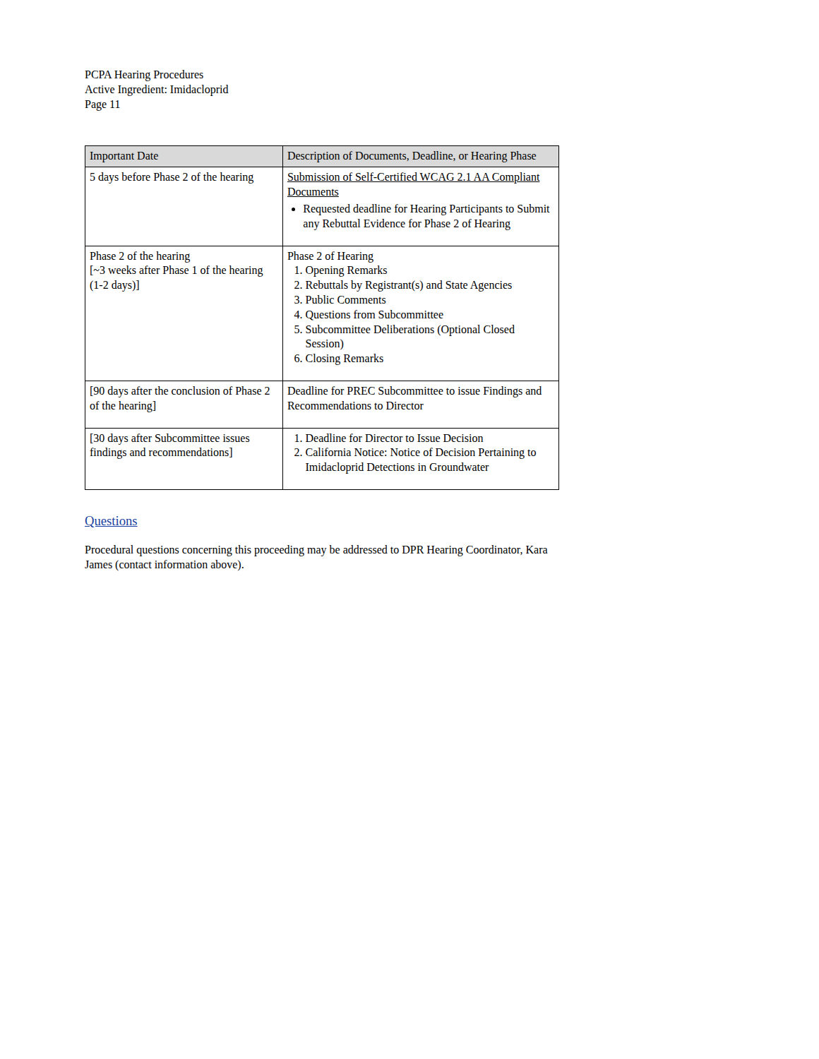PCPA Hearing Procedures
Active Ingredient: Imidacloprid
Page 11
| Important Date | Description of Documents, Deadline, or Hearing Phase |
| --- | --- |
| 5 days before Phase 2 of the hearing | Submission of Self-Certified WCAG 2.1 AA Compliant Documents Requested deadline for Hearing Participants to Submit any Rebuttal Evidence for Phase 2 of Hearing |
| Phase 2 of the hearing [~3 weeks after Phase 1 of the hearing (1-2 days)] | Phase 2 of Hearing Opening Remarks Rebuttals by Registrant(s) and State Agencies Public Comments Questions from Subcommittee Subcommittee Deliberations (Optional Closed Session) Closing Remarks |
| [90 days after the conclusion of Phase 2 of the hearing] | Deadline for PREC Subcommittee to issue Findings and Recommendations to Director |
| [30 days after Subcommittee issues findings and recommendations] | Deadline for Director to Issue Decision California Notice: Notice of Decision Pertaining to Imidacloprid Detections in Groundwater |
Questions
Procedural questions concerning this proceeding may be addressed to DPR Hearing Coordinator, Kara James (contact information above).